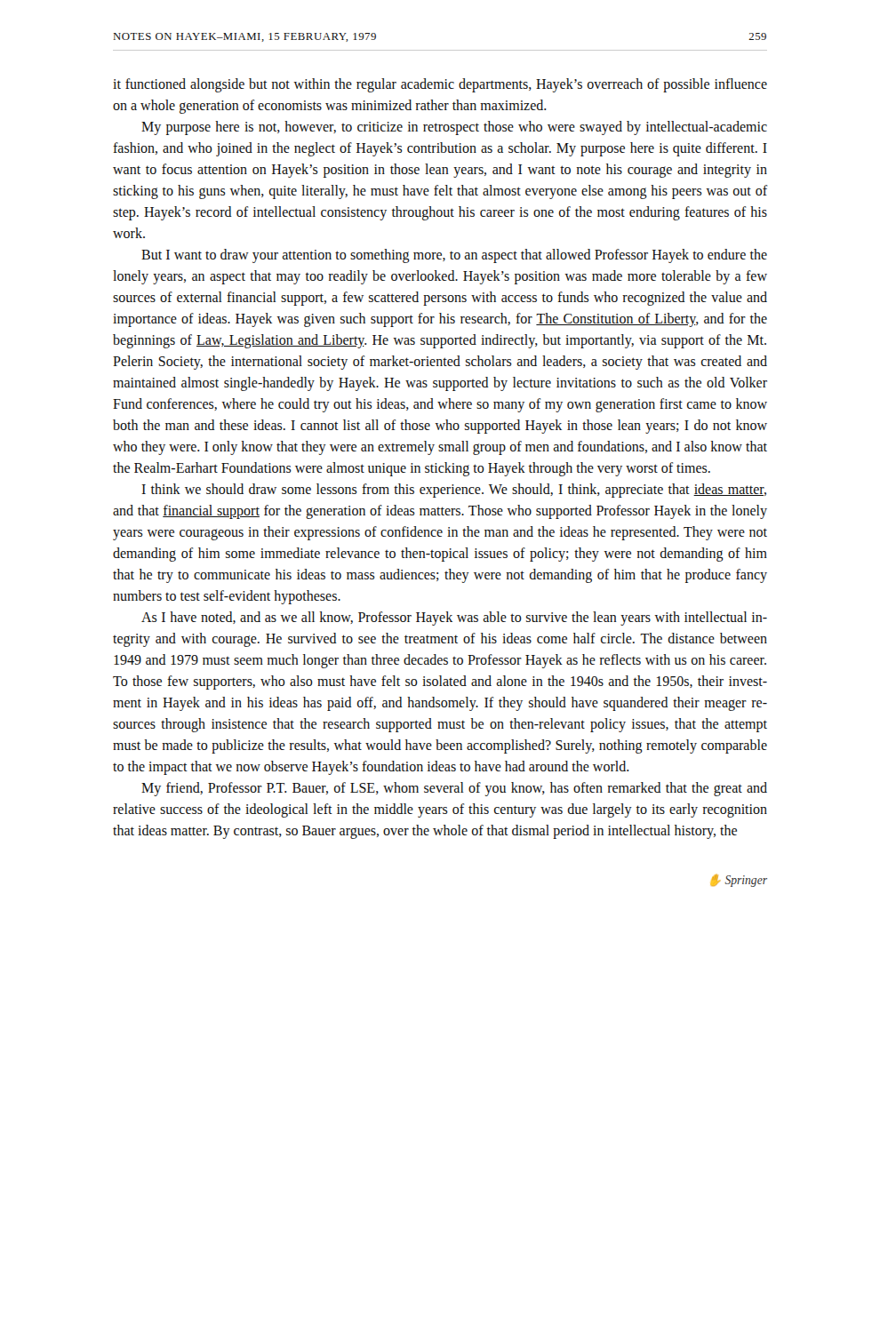Notes on Hayek–Miami, 15 February, 1979 259
it functioned alongside but not within the regular academic departments, Hayek’s overreach of possible influence on a whole generation of economists was minimized rather than maximized.
My purpose here is not, however, to criticize in retrospect those who were swayed by intellectual-academic fashion, and who joined in the neglect of Hayek’s contribution as a scholar. My purpose here is quite different. I want to focus attention on Hayek’s position in those lean years, and I want to note his courage and integrity in sticking to his guns when, quite literally, he must have felt that almost everyone else among his peers was out of step. Hayek’s record of intellectual consistency throughout his career is one of the most enduring features of his work.
But I want to draw your attention to something more, to an aspect that allowed Professor Hayek to endure the lonely years, an aspect that may too readily be overlooked. Hayek’s position was made more tolerable by a few sources of external financial support, a few scattered persons with access to funds who recognized the value and importance of ideas. Hayek was given such support for his research, for The Constitution of Liberty, and for the beginnings of Law, Legislation and Liberty. He was supported indirectly, but importantly, via support of the Mt. Pelerin Society, the international society of market-oriented scholars and leaders, a society that was created and maintained almost single-handedly by Hayek. He was supported by lecture invitations to such as the old Volker Fund conferences, where he could try out his ideas, and where so many of my own generation first came to know both the man and these ideas. I cannot list all of those who supported Hayek in those lean years; I do not know who they were. I only know that they were an extremely small group of men and foundations, and I also know that the Realm-Earhart Foundations were almost unique in sticking to Hayek through the very worst of times.
I think we should draw some lessons from this experience. We should, I think, appreciate that ideas matter, and that financial support for the generation of ideas matters. Those who supported Professor Hayek in the lonely years were courageous in their expressions of confidence in the man and the ideas he represented. They were not demanding of him some immediate relevance to then-topical issues of policy; they were not demanding of him that he try to communicate his ideas to mass audiences; they were not demanding of him that he produce fancy numbers to test self-evident hypotheses.
As I have noted, and as we all know, Professor Hayek was able to survive the lean years with intellectual integrity and with courage. He survived to see the treatment of his ideas come half circle. The distance between 1949 and 1979 must seem much longer than three decades to Professor Hayek as he reflects with us on his career. To those few supporters, who also must have felt so isolated and alone in the 1940s and the 1950s, their investment in Hayek and in his ideas has paid off, and handsomely. If they should have squandered their meager resources through insistence that the research supported must be on then-relevant policy issues, that the attempt must be made to publicize the results, what would have been accomplished? Surely, nothing remotely comparable to the impact that we now observe Hayek’s foundation ideas to have had around the world.
My friend, Professor P.T. Bauer, of LSE, whom several of you know, has often remarked that the great and relative success of the ideological left in the middle years of this century was due largely to its early recognition that ideas matter. By contrast, so Bauer argues, over the whole of that dismal period in intellectual history, the
✋ Springer